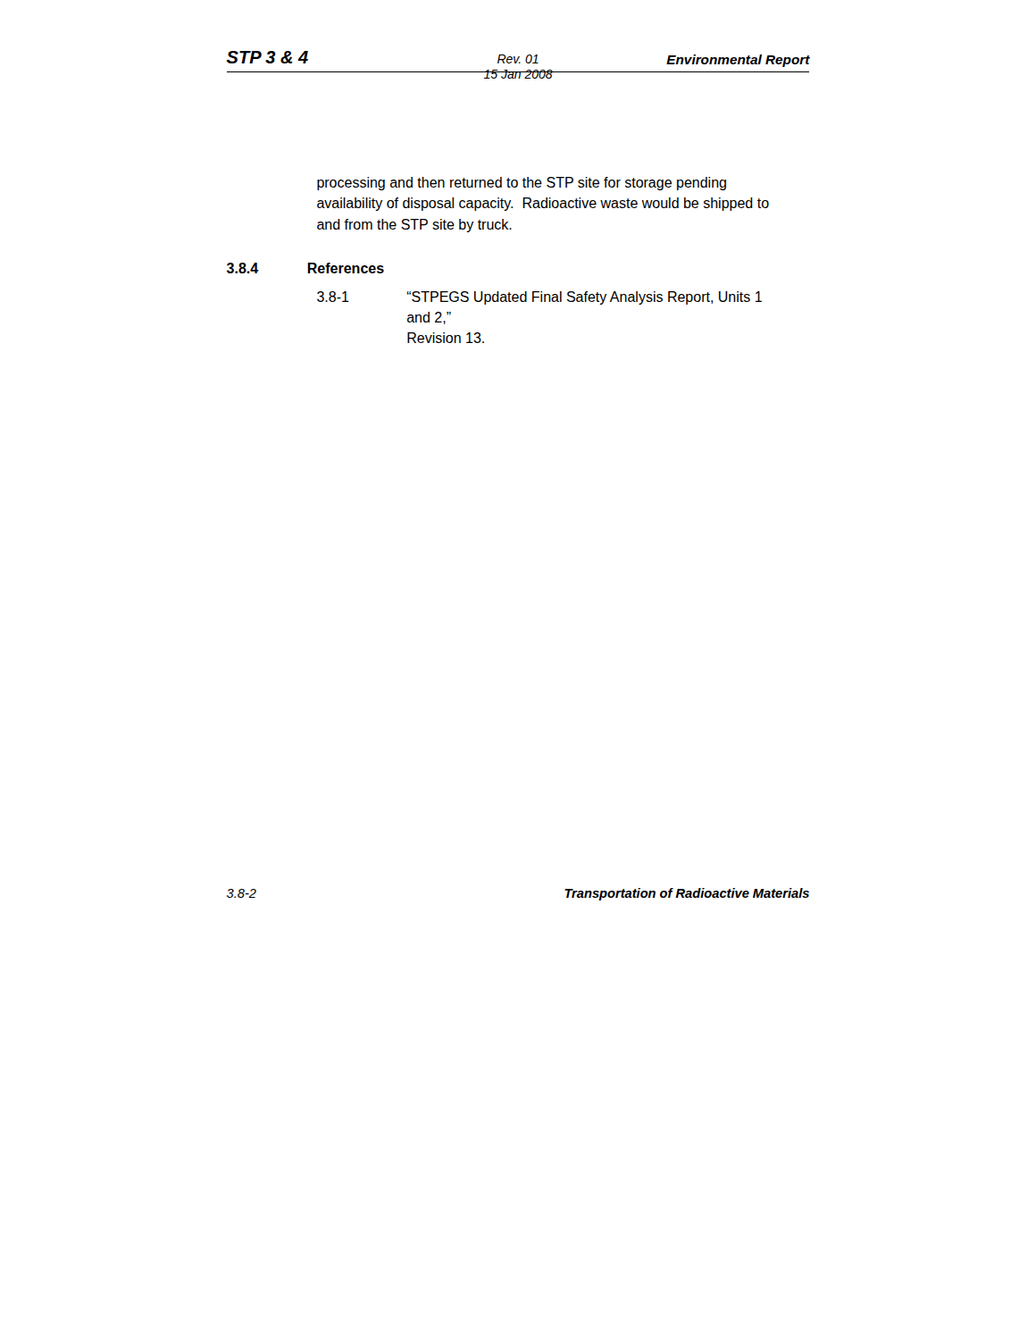Rev. 01
15 Jan 2008
STP 3 & 4
Environmental Report
processing and then returned to the STP site for storage pending availability of disposal capacity. Radioactive waste would be shipped to and from the STP site by truck.
3.8.4 References
3.8-1 “STPEGS Updated Final Safety Analysis Report, Units 1 and 2,”
Revision 13.
3.8-2
Transportation of Radioactive Materials